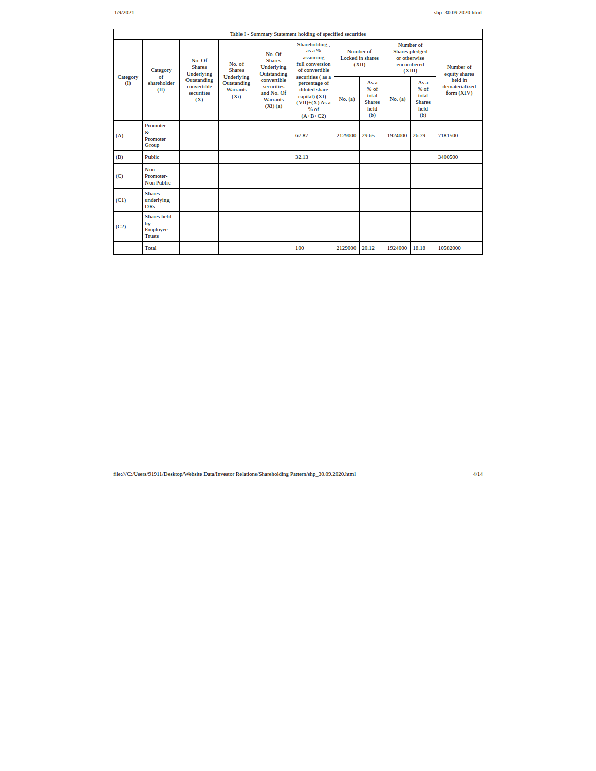1/9/2021
shp_30.09.2020.html
| Table I - Summary Statement holding of specified securities |
| Category (I) | Category of shareholder (II) | No. Of Shares Underlying Outstanding convertible securities (X) | No. of Shares Underlying Outstanding Warrants (Xi) | No. Of Shares Underlying Outstanding convertible securities and No. Of Warrants (Xi) (a) | Shareholding , as a % assuming full conversion of convertible securities ( as a percentage of diluted share capital) (XI)= (VII)+(X) As a % of (A+B+C2) | Number of Locked in shares (XII) | Number of Shares pledged or otherwise encumbered (XIII) | Number of equity shares held in dematerialized form (XIV) |
| No. (a) | As a % of total Shares held (b) | No. (a) | As a % of total Shares held (b) |
| (A) | Promoter & Promoter Group | | | | 67.87 | 2129000 | 29.65 | 1924000 | 26.79 | 7181500 |
| (B) | Public | | | | 32.13 | | | | | 3400500 |
| (C) | Non Promoter- Non Public | | | | | | | | | |
| (C1) | Shares underlying DRs | | | | | | | | | |
| (C2) | Shares held by Employee Trusts | | | | | | | | | |
| | Total | | | | 100 | 2129000 | 20.12 | 1924000 | 18.18 | 10582000 |
file:///C:/Users/91911/Desktop/Website Data/Investor Relations/Shareholding Pattern/shp_30.09.2020.html
4/14